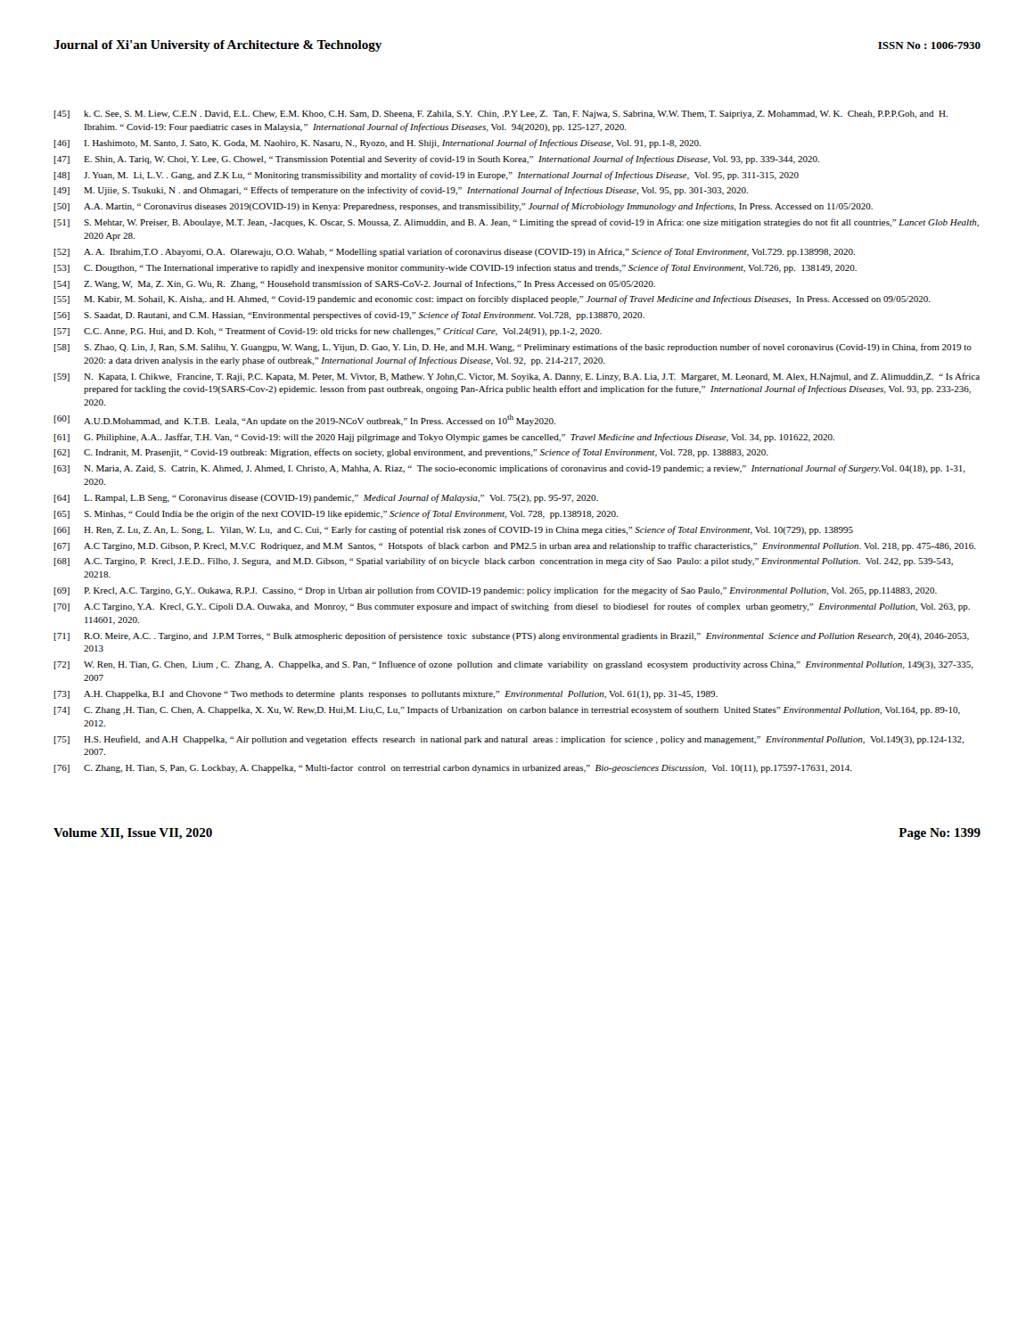Journal of Xi'an University of Architecture & Technology
ISSN No : 1006-7930
[45] k. C. See, S. M. Liew, C.E.N . David, E.L. Chew, E.M. Khoo, C.H. Sam, D. Sheena, F. Zahila, S.Y. Chin, .P.Y Lee, Z. Tan, F. Najwa, S. Sabrina, W.W. Them, T. Saipriya, Z. Mohammad, W. K. Cheah, P.P.P.Goh, and H. Ibrahim. “ Covid-19: Four paediatric cases in Malaysia,” International Journal of Infectious Diseases, Vol. 94(2020), pp. 125-127, 2020.
[46] I. Hashimoto, M. Santo, J. Sato, K. Goda, M. Naohiro, K. Nasaru, N., Ryozo, and H. Shiji, International Journal of Infectious Disease, Vol. 91, pp.1-8, 2020.
[47] E. Shin, A. Tariq, W. Choi, Y. Lee, G. Chowel, “ Transmission Potential and Severity of covid-19 in South Korea,” International Journal of Infectious Disease, Vol. 93, pp. 339-344, 2020.
[48] J. Yuan, M. Li, L.V. . Gang, and Z.K Lu, “ Monitoring transmissibility and mortality of covid-19 in Europe,” International Journal of Infectious Disease, Vol. 95, pp. 311-315, 2020
[49] M. Ujiie, S. Tsukuki, N . and Ohmagari, “ Effects of temperature on the infectivity of covid-19,” International Journal of Infectious Disease, Vol. 95, pp. 301-303, 2020.
[50] A.A. Martin, “ Coronavirus diseases 2019(COVID-19) in Kenya: Preparedness, responses, and transmissibility,” Journal of Microbiology Immunology and Infections, In Press. Accessed on 11/05/2020.
[51] S. Mehtar, W. Preiser, B. Aboulaye, M.T. Jean, -Jacques, K. Oscar, S. Moussa, Z. Alimuddin, and B. A. Jean, “ Limiting the spread of covid-19 in Africa: one size mitigation strategies do not fit all countries,” Lancet Glob Health, 2020 Apr 28.
[52] A. A. Ibrahim,T.O . Abayomi, O.A. Olarewaju, O.O. Wahab, “ Modelling spatial variation of coronavirus disease (COVID-19) in Africa,” Science of Total Environment, Vol.729. pp.138998, 2020.
[53] C. Dougthon, “ The International imperative to rapidly and inexpensive monitor community-wide COVID-19 infection status and trends,” Science of Total Environment, Vol.726, pp. 138149, 2020.
[54] Z. Wang, W, Ma, Z. Xin, G. Wu, R. Zhang, “ Household transmission of SARS-CoV-2. Journal of Infections,” In Press Accessed on 05/05/2020.
[55] M. Kabir, M. Sohail, K. Aisha,. and H. Ahmed, “ Covid-19 pandemic and economic cost: impact on forcibly displaced people,” Journal of Travel Medicine and Infectious Diseases, In Press. Accessed on 09/05/2020.
[56] S. Saadat, D. Rautani, and C.M. Hassian, “Environmental perspectives of covid-19,” Science of Total Environment. Vol.728, pp.138870, 2020.
[57] C.C. Anne, P.G. Hui, and D. Koh, “ Treatment of Covid-19: old tricks for new challenges,” Critical Care, Vol.24(91), pp.1-2, 2020.
[58] S. Zhao, Q. Lin, J, Ran, S.M. Salihu, Y. Guangpu, W. Wang, L. Yijun, D. Gao, Y. Lin, D. He, and M.H. Wang, “ Preliminary estimations of the basic reproduction number of novel coronavirus (Covid-19) in China, from 2019 to 2020: a data driven analysis in the early phase of outbreak,” International Journal of Infectious Disease, Vol. 92, pp. 214-217, 2020.
[59] N. Kapata, I. Chikwe, Francine, T. Raji, P.C. Kapata, M. Peter, M. Vivtor, B, Mathew. Y John,C. Victor, M. Soyika, A. Danny, E. Linzy, B.A. Lia, J.T. Margaret, M. Leonard, M. Alex, H.Najmul, and Z. Alimuddin,Z. “ Is Africa prepared for tackling the covid-19(SARS-Cov-2) epidemic. lesson from past outbreak, ongoing Pan-Africa public health effort and implication for the future,” International Journal of Infectious Diseases, Vol. 93, pp. 233-236, 2020.
[60] A.U.D.Mohammad, and K.T.B. Leala, “An update on the 2019-NCoV outbreak,” In Press. Accessed on 10th May2020.
[61] G. Philiphine, A.A.. Jasffar, T.H. Van, “ Covid-19: will the 2020 Hajj pilgrimage and Tokyo Olympic games be cancelled,” Travel Medicine and Infectious Disease, Vol. 34, pp. 101622, 2020.
[62] C. Indranit, M. Prasenjit, “ Covid-19 outbreak: Migration, effects on society, global environment, and preventions,” Science of Total Environment, Vol. 728, pp. 138883, 2020.
[63] N. Maria, A. Zaid, S. Catrin, K. Ahmed, J. Ahmed, I. Christo, A, Mahha, A. Riaz, “ The socio-economic implications of coronavirus and covid-19 pandemic; a review,” International Journal of Surgery. Vol. 04(18), pp. 1-31, 2020.
[64] L. Rampal, L.B Seng, “ Coronavirus disease (COVID-19) pandemic,” Medical Journal of Malaysia,” Vol. 75(2), pp. 95-97, 2020.
[65] S. Minhas, “ Could India be the origin of the next COVID-19 like epidemic,” Science of Total Environment, Vol. 728, pp.138918, 2020.
[66] H. Ren, Z. Lu, Z. An, L. Song, L. Yilan, W. Lu, and C. Cui, “ Early for casting of potential risk zones of COVID-19 in China mega cities,” Science of Total Environment, Vol. 10(729), pp. 138995
[67] A.C Targino, M.D. Gibson, P. Krecl, M.V.C Rodriquez, and M.M Santos, “ Hotspots of black carbon and PM2.5 in urban area and relationship to traffic characteristics,” Environmental Pollution. Vol. 218, pp. 475-486, 2016.
[68] A.C. Targino, P. Krecl, J.E.D.. Filho, J. Segura, and M.D. Gibson, “ Spatial variability of on bicycle black carbon concentration in mega city of Sao Paulo: a pilot study,” Environmental Pollution. Vol. 242, pp. 539-543, 20218.
[69] P. Krecl, A.C. Targino, G,Y.. Oukawa, R.P.J. Cassino, “ Drop in Urban air pollution from COVID-19 pandemic: policy implication for the megacity of Sao Paulo,” Environmental Pollution, Vol. 265, pp.114883, 2020.
[70] A.C Targino, Y.A. Krecl, G.Y.. Cipoli D.A. Ouwaka, and Monroy, “ Bus commuter exposure and impact of switching from diesel to biodiesel for routes of complex urban geometry,” Environmental Pollution, Vol. 263, pp. 114601, 2020.
[71] R.O. Meire, A.C. . Targino, and J.P.M Torres, “ Bulk atmospheric deposition of persistence toxic substance (PTS) along environmental gradients in Brazil,” Environmental Science and Pollution Research, 20(4), 2046-2053, 2013
[72] W. Ren, H. Tian, G. Chen, Lium , C. Zhang, A. Chappelka, and S. Pan, “ Influence of ozone pollution and climate variability on grassland ecosystem productivity across China,” Environmental Pollution, 149(3), 327-335, 2007
[73] A.H. Chappelka, B.I and Chovone “ Two methods to determine plants responses to pollutants mixture,” Environmental Pollution, Vol. 61(1), pp. 31-45, 1989.
[74] C. Zhang ,H. Tian, C. Chen, A. Chappelka, X. Xu, W. Rew,D. Hui,M. Liu,C, Lu,” Impacts of Urbanization on carbon balance in terrestrial ecosystem of southern United States” Environmental Pollution, Vol.164, pp. 89-10, 2012.
[75] H.S. Heufield, and A.H Chappelka, “ Air pollution and vegetation effects research in national park and natural areas : implication for science , policy and management,” Environmental Pollution, Vol.149(3), pp.124-132, 2007.
[76] C. Zhang, H. Tian, S, Pan, G. Lockbay, A. Chappelka, “ Multi-factor control on terrestrial carbon dynamics in urbanized areas,” Bio-geosciences Discussion, Vol. 10(11), pp.17597-17631, 2014.
Volume XII, Issue VII, 2020
Page No: 1399